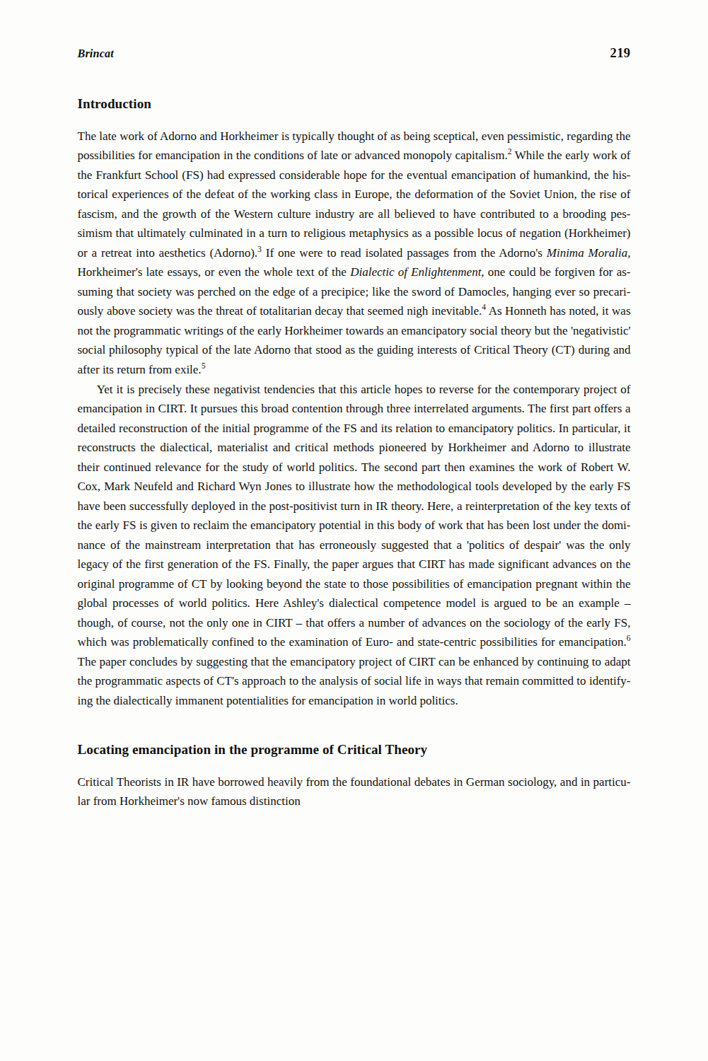Brincat 219
Introduction
The late work of Adorno and Horkheimer is typically thought of as being sceptical, even pessimistic, regarding the possibilities for emancipation in the conditions of late or advanced monopoly capitalism.2 While the early work of the Frankfurt School (FS) had expressed considerable hope for the eventual emancipation of humankind, the historical experiences of the defeat of the working class in Europe, the deformation of the Soviet Union, the rise of fascism, and the growth of the Western culture industry are all believed to have contributed to a brooding pessimism that ultimately culminated in a turn to religious metaphysics as a possible locus of negation (Horkheimer) or a retreat into aesthetics (Adorno).3 If one were to read isolated passages from the Adorno's Minima Moralia, Horkheimer's late essays, or even the whole text of the Dialectic of Enlightenment, one could be forgiven for assuming that society was perched on the edge of a precipice; like the sword of Damocles, hanging ever so precariously above society was the threat of totalitarian decay that seemed nigh inevitable.4 As Honneth has noted, it was not the programmatic writings of the early Horkheimer towards an emancipatory social theory but the 'negativistic' social philosophy typical of the late Adorno that stood as the guiding interests of Critical Theory (CT) during and after its return from exile.5
Yet it is precisely these negativist tendencies that this article hopes to reverse for the contemporary project of emancipation in CIRT. It pursues this broad contention through three interrelated arguments. The first part offers a detailed reconstruction of the initial programme of the FS and its relation to emancipatory politics. In particular, it reconstructs the dialectical, materialist and critical methods pioneered by Horkheimer and Adorno to illustrate their continued relevance for the study of world politics. The second part then examines the work of Robert W. Cox, Mark Neufeld and Richard Wyn Jones to illustrate how the methodological tools developed by the early FS have been successfully deployed in the post-positivist turn in IR theory. Here, a reinterpretation of the key texts of the early FS is given to reclaim the emancipatory potential in this body of work that has been lost under the dominance of the mainstream interpretation that has erroneously suggested that a 'politics of despair' was the only legacy of the first generation of the FS. Finally, the paper argues that CIRT has made significant advances on the original programme of CT by looking beyond the state to those possibilities of emancipation pregnant within the global processes of world politics. Here Ashley's dialectical competence model is argued to be an example – though, of course, not the only one in CIRT – that offers a number of advances on the sociology of the early FS, which was problematically confined to the examination of Euro- and state-centric possibilities for emancipation.6 The paper concludes by suggesting that the emancipatory project of CIRT can be enhanced by continuing to adapt the programmatic aspects of CT's approach to the analysis of social life in ways that remain committed to identifying the dialectically immanent potentialities for emancipation in world politics.
Locating emancipation in the programme of Critical Theory
Critical Theorists in IR have borrowed heavily from the foundational debates in German sociology, and in particular from Horkheimer's now famous distinction